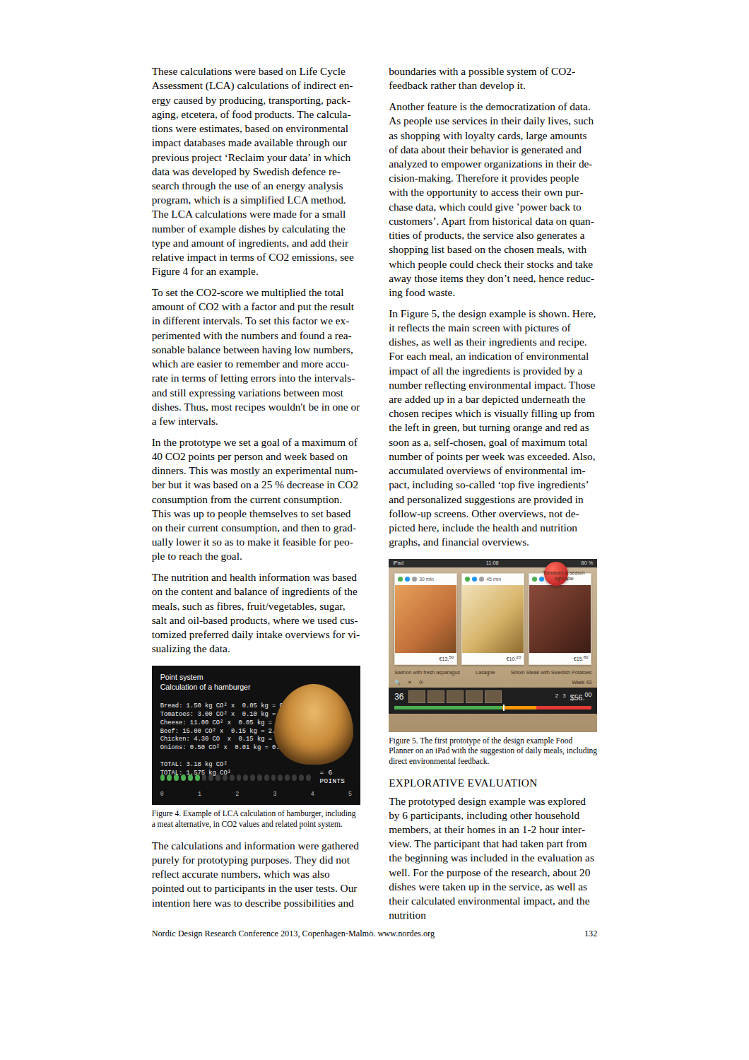These calculations were based on Life Cycle Assessment (LCA) calculations of indirect energy caused by producing, transporting, packaging, etcetera, of food products. The calculations were estimates, based on environmental impact databases made available through our previous project ‘Reclaim your data’ in which data was developed by Swedish defence research through the use of an energy analysis program, which is a simplified LCA method. The LCA calculations were made for a small number of example dishes by calculating the type and amount of ingredients, and add their relative impact in terms of CO2 emissions, see Figure 4 for an example.
To set the CO2-score we multiplied the total amount of CO2 with a factor and put the result in different intervals. To set this factor we experimented with the numbers and found a reasonable balance between having low numbers, which are easier to remember and more accurate in terms of letting errors into the intervals- and still expressing variations between most dishes. Thus, most recipes wouldn't be in one or a few intervals.
In the prototype we set a goal of a maximum of 40 CO2 points per person and week based on dinners. This was mostly an experimental number but it was based on a 25 % decrease in CO2 consumption from the current consumption. This was up to people themselves to set based on their current consumption, and then to gradually lower it so as to make it feasible for people to reach the goal.
The nutrition and health information was based on the content and balance of ingredients of the meals, such as fibres, fruit/vegetables, sugar, salt and oil-based products, where we used customized preferred daily intake overviews for visualizing the data.
Point system
Calculation of a hamburger
Bread: 1.50 kg CO² x 0.05 kg = 0.075 Tomatoes: 3.00 CO² x 0.10 kg = 0.30 Cheese: 11.00 CO² x 0.05 kg = 0.55 Beef: 15.00 CO² x 0.15 kg = 2.25 Chicken: 4.30 CO x 0.15 kg = 0.645 Onions: 0.50 CO² x 0.01 kg = 0.005 TOTAL: 3.18 kg CO² TOTAL: 1.575 kg CO²
= 6 POINTS
012345
Figure 4. Example of LCA calculation of hamburger, including a meat alternative, in CO2 values and related point system.
The calculations and information were gathered purely for prototyping purposes. They did not reflect accurate numbers, which was also pointed out to participants in the user tests. Our intention here was to describe possibilities and boundaries with a possible system of CO2-feedback rather than develop it.
Another feature is the democratization of data. As people use services in their daily lives, such as shopping with loyalty cards, large amounts of data about their behavior is generated and analyzed to empower organizations in their decision-making. Therefore it provides people with the opportunity to access their own purchase data, which could give ’power back to customers’. Apart from historical data on quantities of products, the service also generates a shopping list based on the chosen meals, with which people could check their stocks and take away those items they don’t need, hence reducing food waste.
In Figure 5, the design example is shown. Here, it reflects the main screen with pictures of dishes, as well as their ingredients and recipe. For each meal, an indication of environmental impact of all the ingredients is provided by a number reflecting environmental impact. Those are added up in a bar depicted underneath the chosen recipes which is visually filling up from the left in green, but turning orange and red as soon as a, self-chosen, goal of maximum total number of points per week was exceeded. Also, accumulated overviews of environmental impact, including so-called ‘top five ingredients’ and personalized suggestions are provided in follow-up screens. Other overviews, not depicted here, include the health and nutrition graphs, and financial overviews.
iPad 11:0880 %
Tomatoes in season
right now
30 min
€13.50
45 min
€10.20
40 min
€15.80
Salmon with fresh asparagus Lasagne Sirloin Steak with Swedish Potatoes
🔍✕⟳ Week 43
36 23 $56.00
Figure 5. The first prototype of the design example Food Planner on an iPad with the suggestion of daily meals, including direct environmental feedback.
Explorative evaluation
The prototyped design example was explored by 6 participants, including other household members, at their homes in an 1-2 hour interview. The participant that had taken part from the beginning was included in the evaluation as well. For the purpose of the research, about 20 dishes were taken up in the service, as well as their calculated environmental impact, and the nutrition
Nordic Design Research Conference 2013, Copenhagen-Malmö. www.nordes.org
132